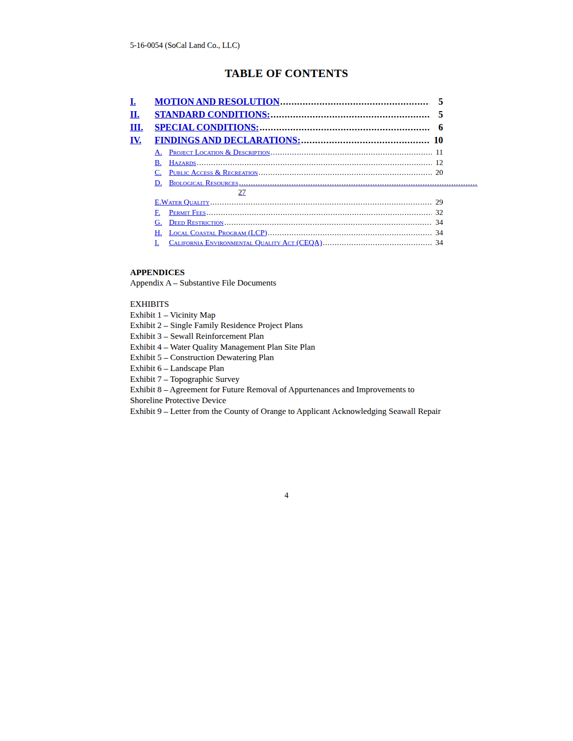5-16-0054 (SoCal Land Co., LLC)
TABLE OF CONTENTS
I. MOTION AND RESOLUTION .......................................................................... 5
II. STANDARD CONDITIONS: .......................................................................... 5
III. SPECIAL CONDITIONS: .............................................................................. 6
IV. FINDINGS AND DECLARATIONS: ........................................................... 10
A. Project Location & Description ................................................................................ 11
B. Hazards ............................................................................................................. 12
C. Public Access & Recreation ......................................................................................... 20
D. Biological Resources span .................................................................................................... 27
E. Water Quality ................................................................................................... 29
F. Permit Fees ....................................................................................................... 32
G. Deed Restriction ........................................................................................... 34
H. Local Coastal Program (LCP) ....................................................................................... 34
I. California Environmental Quality Act (CEQA) ..................................................... 34
APPENDICES
Appendix A – Substantive File Documents
EXHIBITS
Exhibit 1 – Vicinity Map
Exhibit 2 – Single Family Residence Project Plans
Exhibit 3 – Sewall Reinforcement Plan
Exhibit 4 – Water Quality Management Plan Site Plan
Exhibit 5 – Construction Dewatering Plan
Exhibit 6 – Landscape Plan
Exhibit 7 – Topographic Survey
Exhibit 8 – Agreement for Future Removal of Appurtenances and Improvements to Shoreline Protective Device
Exhibit 9 – Letter from the County of Orange to Applicant Acknowledging Seawall Repair
4